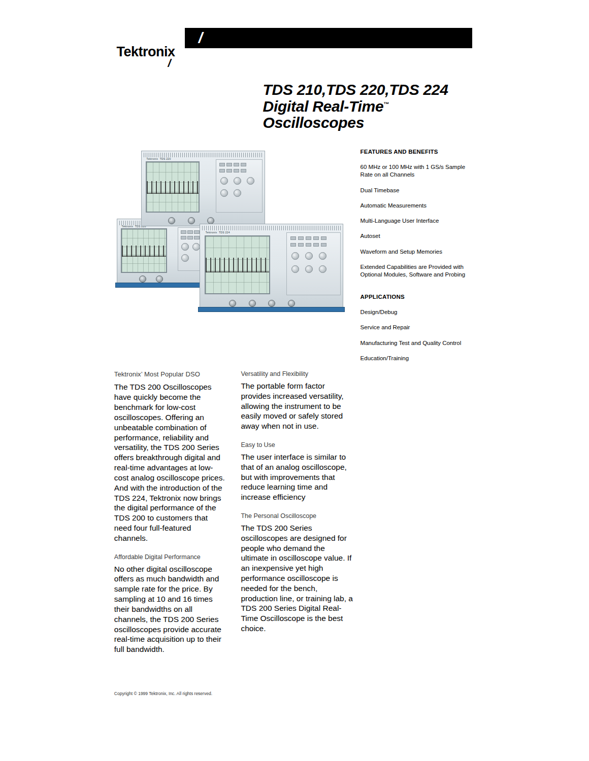/
Tektronix/
TDS 210,TDS 220,TDS 224
Digital Real-Time™
Oscilloscopes
FEATURES AND BENEFITS
60 MHz or 100 MHz with 1 GS/s Sample Rate on all Channels
Dual Timebase
Automatic Measurements
Multi-Language User Interface
Autoset
Waveform and Setup Memories
Extended Capabilities are Provided with Optional Modules, Software and Probing
APPLICATIONS
Design/Debug
Service and Repair
Manufacturing Test and Quality Control
Education/Training
Tektronix TDS 220
Tektronix TDS 210
Tektronix TDS 224
Tektronix’ Most Popular DSO
The TDS 200 Oscilloscopes have quickly become the benchmark for low-cost oscilloscopes. Offering an unbeatable combination of performance, reliability and versatility, the TDS 200 Series offers breakthrough digital and real-time advantages at low-cost analog oscilloscope prices. And with the introduction of the TDS 224, Tektronix now brings the digital performance of the TDS 200 to customers that need four full-featured channels.
Affordable Digital Performance
No other digital oscilloscope offers as much bandwidth and sample rate for the price. By sampling at 10 and 16 times their bandwidths on all channels, the TDS 200 Series oscilloscopes provide accurate real-time acquisition up to their full bandwidth.
Versatility and Flexibility
The portable form factor provides increased versatility, allowing the instrument to be easily moved or safely stored away when not in use.
Easy to Use
The user interface is similar to that of an analog oscilloscope, but with improvements that reduce learning time and increase efficiency
The Personal Oscilloscope
The TDS 200 Series oscilloscopes are designed for people who demand the ultimate in oscilloscope value. If an inexpensive yet high performance oscilloscope is needed for the bench, production line, or training lab, a TDS 200 Series Digital Real-Time Oscilloscope is the best choice.
Copyright © 1999 Tektronix, Inc. All rights reserved.